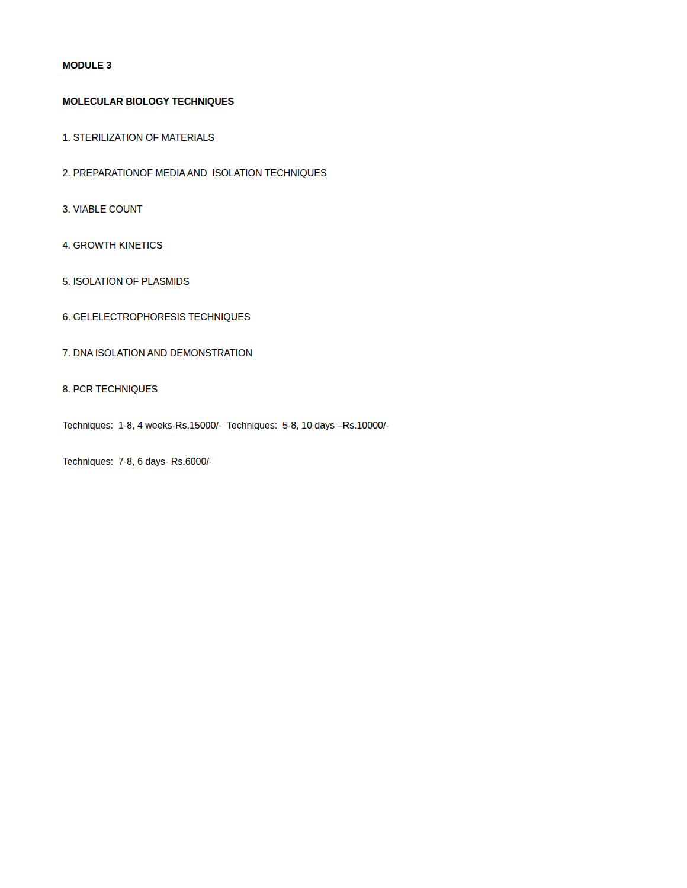MODULE 3
MOLECULAR BIOLOGY TECHNIQUES
1. STERILIZATION OF MATERIALS
2. PREPARATIONOF MEDIA AND ISOLATION TECHNIQUES
3. VIABLE COUNT
4. GROWTH KINETICS
5. ISOLATION OF PLASMIDS
6. GELELECTROPHORESIS TECHNIQUES
7. DNA ISOLATION AND DEMONSTRATION
8. PCR TECHNIQUES
Techniques: 1-8, 4 weeks-Rs.15000/- Techniques: 5-8, 10 days –Rs.10000/-
Techniques: 7-8, 6 days- Rs.6000/-